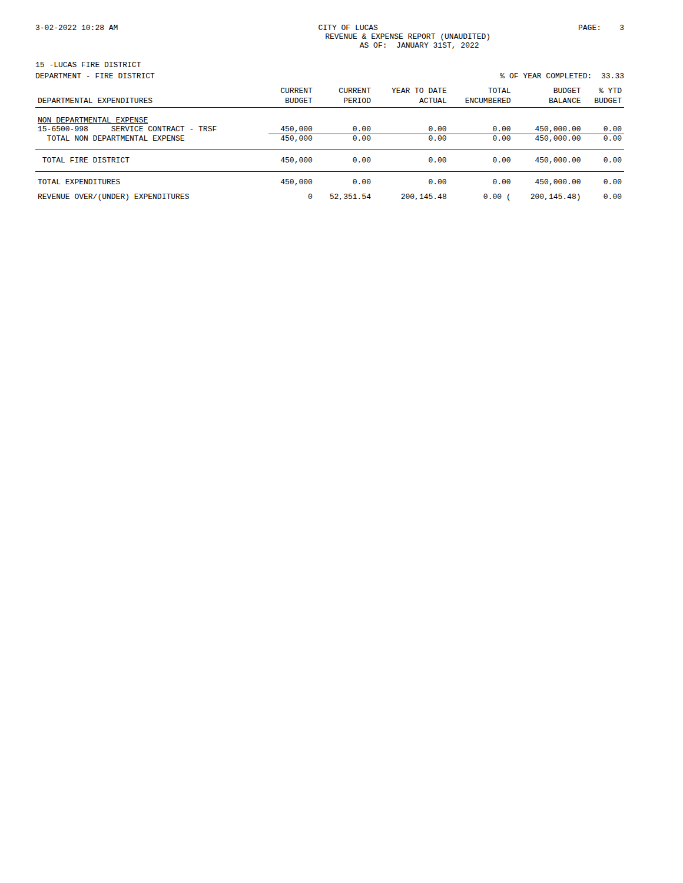3-02-2022 10:28 AM CITY OF LUCAS PAGE: 3
REVENUE & EXPENSE REPORT (UNAUDITED)
AS OF: JANUARY 31ST, 2022
15 -LUCAS FIRE DISTRICT
DEPARTMENT - FIRE DISTRICT % OF YEAR COMPLETED: 33.33
| | CURRENT | CURRENT | YEAR TO DATE | TOTAL | BUDGET | % YTD |
| --- | --- | --- | --- | --- | --- | --- |
| DEPARTMENTAL EXPENDITURES | BUDGET | PERIOD | ACTUAL | ENCUMBERED | BALANCE | BUDGET |
| NON DEPARTMENTAL EXPENSE | |
| 15-6500-998 SERVICE CONTRACT - TRSF | 450,000 | 0.00 | 0.00 | 0.00 | 450,000.00 | 0.00 |
| TOTAL NON DEPARTMENTAL EXPENSE | 450,000 | 0.00 | 0.00 | 0.00 | 450,000.00 | 0.00 |
| TOTAL FIRE DISTRICT | 450,000 | 0.00 | 0.00 | 0.00 | 450,000.00 | 0.00 |
| TOTAL EXPENDITURES | 450,000 | 0.00 | 0.00 | 0.00 | 450,000.00 | 0.00 |
| REVENUE OVER/(UNDER) EXPENDITURES | 0 | 52,351.54 | 200,145.48 | 0.00 ( | 200,145.48) | 0.00 |